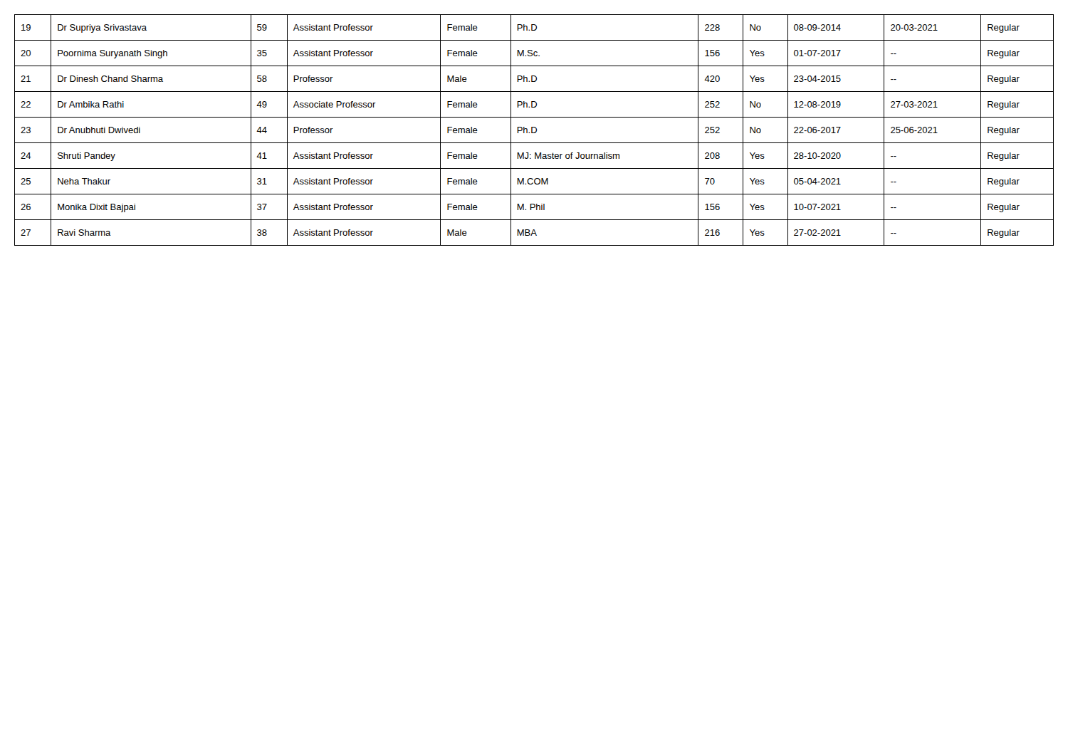| 19 | Dr Supriya Srivastava | 59 | Assistant Professor | Female | Ph.D | 228 | No | 08-09-2014 | 20-03-2021 | Regular |
| 20 | Poornima Suryanath Singh | 35 | Assistant Professor | Female | M.Sc. | 156 | Yes | 01-07-2017 | -- | Regular |
| 21 | Dr Dinesh Chand Sharma | 58 | Professor | Male | Ph.D | 420 | Yes | 23-04-2015 | -- | Regular |
| 22 | Dr Ambika Rathi | 49 | Associate Professor | Female | Ph.D | 252 | No | 12-08-2019 | 27-03-2021 | Regular |
| 23 | Dr Anubhuti Dwivedi | 44 | Professor | Female | Ph.D | 252 | No | 22-06-2017 | 25-06-2021 | Regular |
| 24 | Shruti Pandey | 41 | Assistant Professor | Female | MJ: Master of Journalism | 208 | Yes | 28-10-2020 | -- | Regular |
| 25 | Neha Thakur | 31 | Assistant Professor | Female | M.COM | 70 | Yes | 05-04-2021 | -- | Regular |
| 26 | Monika Dixit Bajpai | 37 | Assistant Professor | Female | M. Phil | 156 | Yes | 10-07-2021 | -- | Regular |
| 27 | Ravi Sharma | 38 | Assistant Professor | Male | MBA | 216 | Yes | 27-02-2021 | -- | Regular |